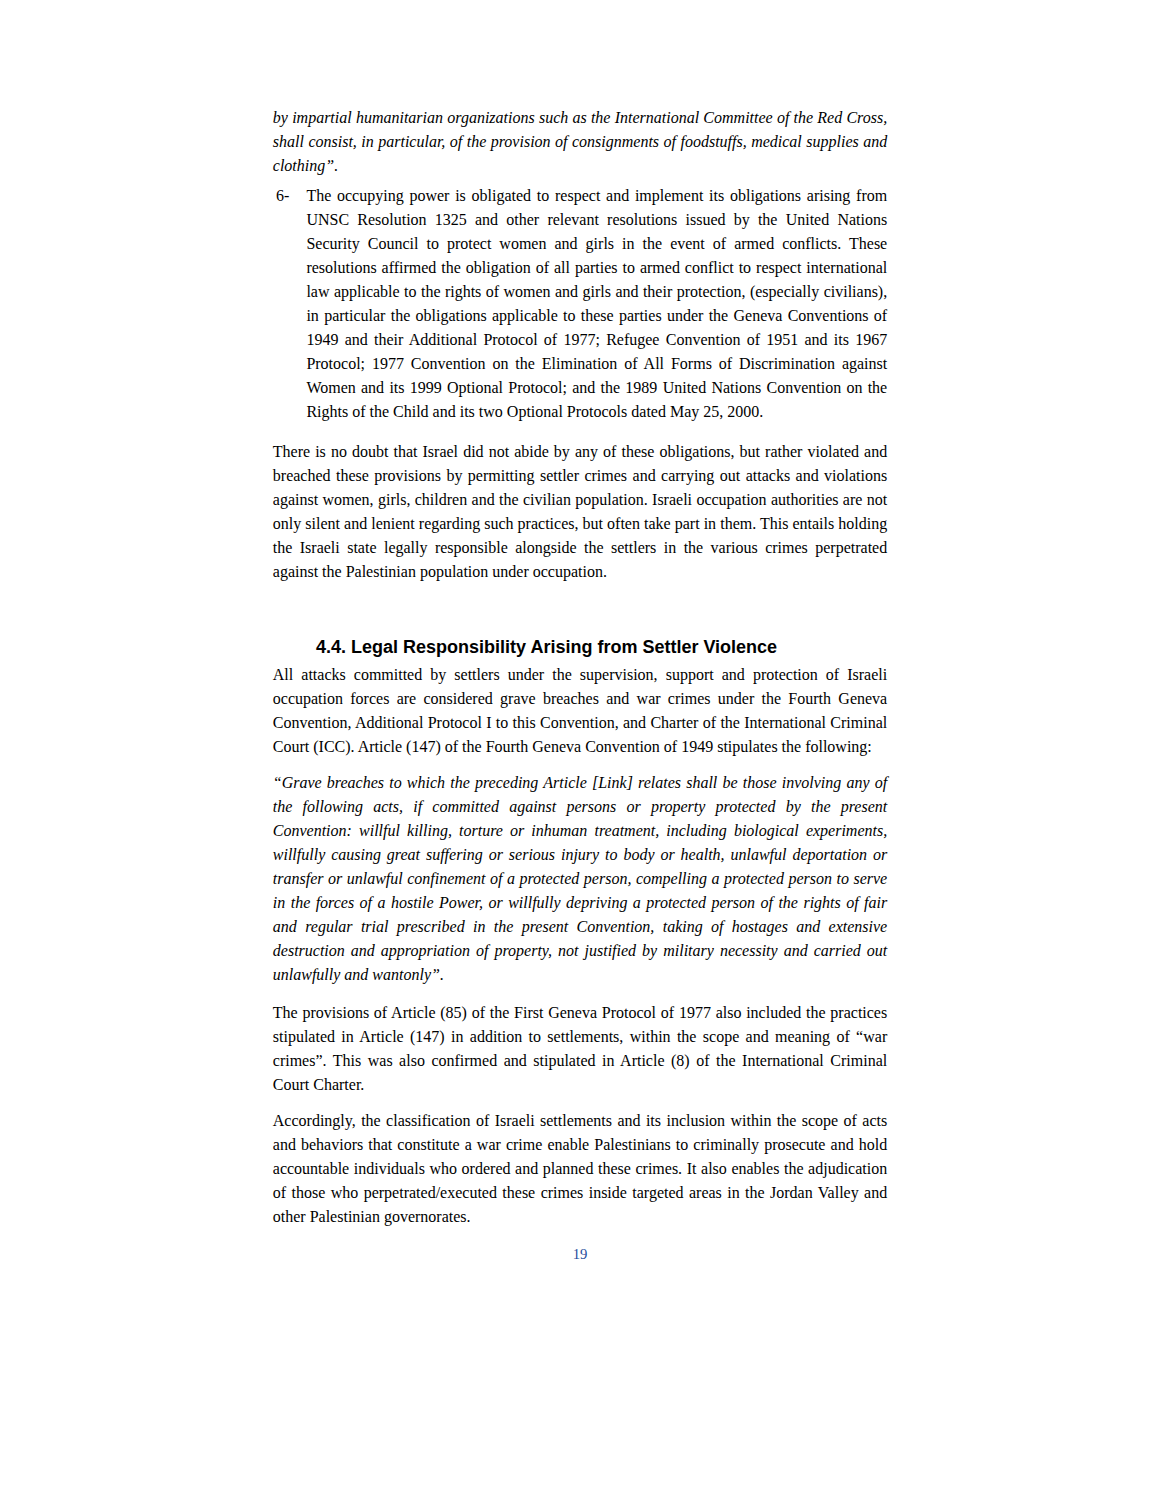by impartial humanitarian organizations such as the International Committee of the Red Cross, shall consist, in particular, of the provision of consignments of foodstuffs, medical supplies and clothing”.
6- The occupying power is obligated to respect and implement its obligations arising from UNSC Resolution 1325 and other relevant resolutions issued by the United Nations Security Council to protect women and girls in the event of armed conflicts. These resolutions affirmed the obligation of all parties to armed conflict to respect international law applicable to the rights of women and girls and their protection, (especially civilians), in particular the obligations applicable to these parties under the Geneva Conventions of 1949 and their Additional Protocol of 1977; Refugee Convention of 1951 and its 1967 Protocol; 1977 Convention on the Elimination of All Forms of Discrimination against Women and its 1999 Optional Protocol; and the 1989 United Nations Convention on the Rights of the Child and its two Optional Protocols dated May 25, 2000.
There is no doubt that Israel did not abide by any of these obligations, but rather violated and breached these provisions by permitting settler crimes and carrying out attacks and violations against women, girls, children and the civilian population. Israeli occupation authorities are not only silent and lenient regarding such practices, but often take part in them. This entails holding the Israeli state legally responsible alongside the settlers in the various crimes perpetrated against the Palestinian population under occupation.
4.4. Legal Responsibility Arising from Settler Violence
All attacks committed by settlers under the supervision, support and protection of Israeli occupation forces are considered grave breaches and war crimes under the Fourth Geneva Convention, Additional Protocol I to this Convention, and Charter of the International Criminal Court (ICC). Article (147) of the Fourth Geneva Convention of 1949 stipulates the following:
“Grave breaches to which the preceding Article [Link] relates shall be those involving any of the following acts, if committed against persons or property protected by the present Convention: willful killing, torture or inhuman treatment, including biological experiments, willfully causing great suffering or serious injury to body or health, unlawful deportation or transfer or unlawful confinement of a protected person, compelling a protected person to serve in the forces of a hostile Power, or willfully depriving a protected person of the rights of fair and regular trial prescribed in the present Convention, taking of hostages and extensive destruction and appropriation of property, not justified by military necessity and carried out unlawfully and wantonly”.
The provisions of Article (85) of the First Geneva Protocol of 1977 also included the practices stipulated in Article (147) in addition to settlements, within the scope and meaning of “war crimes”. This was also confirmed and stipulated in Article (8) of the International Criminal Court Charter.
Accordingly, the classification of Israeli settlements and its inclusion within the scope of acts and behaviors that constitute a war crime enable Palestinians to criminally prosecute and hold accountable individuals who ordered and planned these crimes. It also enables the adjudication of those who perpetrated/executed these crimes inside targeted areas in the Jordan Valley and other Palestinian governorates.
19